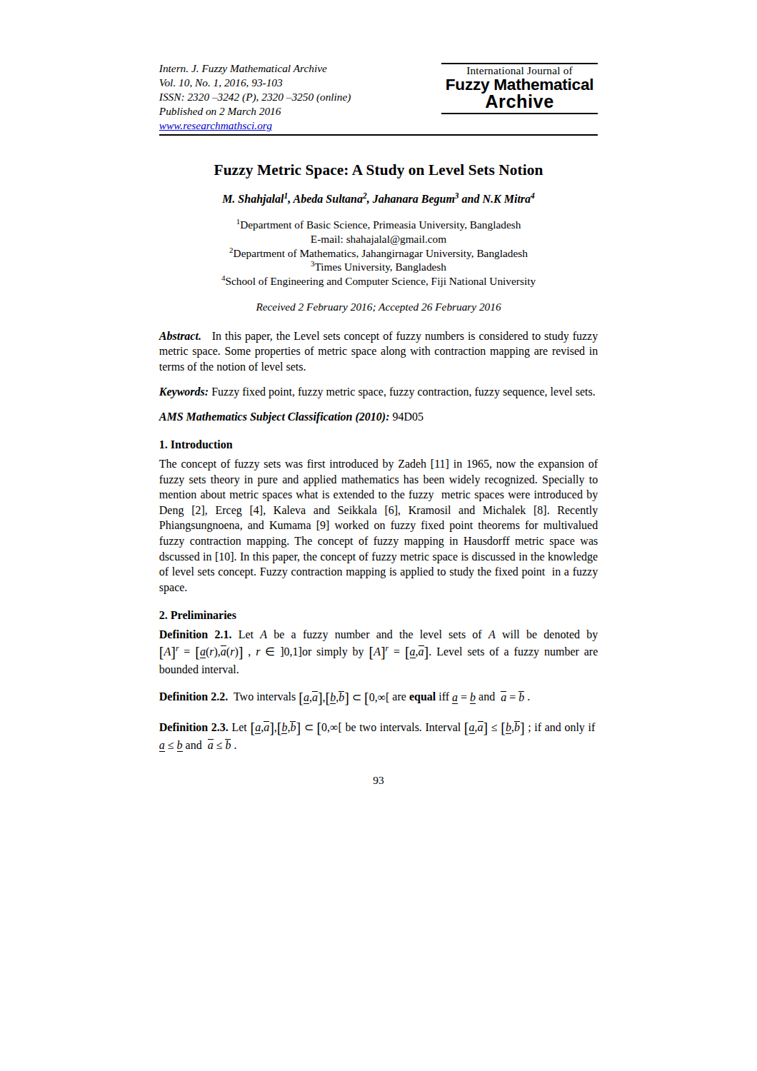Intern. J. Fuzzy Mathematical Archive
Vol. 10, No. 1, 2016, 93-103
ISSN: 2320 –3242 (P), 2320 –3250 (online)
Published on 2 March 2016
www.researchmathsci.org
International Journal of
Fuzzy Mathematical
Archive
Fuzzy Metric Space: A Study on Level Sets Notion
M. Shahjalal1, Abeda Sultana2, Jahanara Begum3 and N.K Mitra4
1Department of Basic Science, Primeasia University, Bangladesh
E-mail: shahajalal@gmail.com
2Department of Mathematics, Jahangirnagar University, Bangladesh
3Times University, Bangladesh
4School of Engineering and Computer Science, Fiji National University
Received 2 February 2016; Accepted 26 February 2016
Abstract. In this paper, the Level sets concept of fuzzy numbers is considered to study fuzzy metric space. Some properties of metric space along with contraction mapping are revised in terms of the notion of level sets.
Keywords: Fuzzy fixed point, fuzzy metric space, fuzzy contraction, fuzzy sequence, level sets.
AMS Mathematics Subject Classification (2010): 94D05
1. Introduction
The concept of fuzzy sets was first introduced by Zadeh [11] in 1965, now the expansion of fuzzy sets theory in pure and applied mathematics has been widely recognized. Specially to mention about metric spaces what is extended to the fuzzy metric spaces were introduced by Deng [2], Erceg [4], Kaleva and Seikkala [6], Kramosil and Michalek [8]. Recently Phiangsungnoena, and Kumama [9] worked on fuzzy fixed point theorems for multivalued fuzzy contraction mapping. The concept of fuzzy mapping in Hausdorff metric space was dscussed in [10]. In this paper, the concept of fuzzy metric space is discussed in the knowledge of level sets concept. Fuzzy contraction mapping is applied to study the fixed point in a fuzzy space.
2. Preliminaries
Definition 2.1. Let A be a fuzzy number and the level sets of A will be denoted by [A] r = [a(r), a(r)] , r ∈ ] 0,1] or simply by [A] r = [a, a]. Level sets of a fuzzy number are bounded interval.
Definition 2.2. Two intervals [a, a],[b, b] ⊂ [0,∞[ are equal iff a = b and a = b .
Definition 2.3. Let [a, a],[b, b] ⊂ [0,∞[ be two intervals. Interval [a, a] ≤ [b, b] ; if and only if a ≤ b and a ≤ b .
93